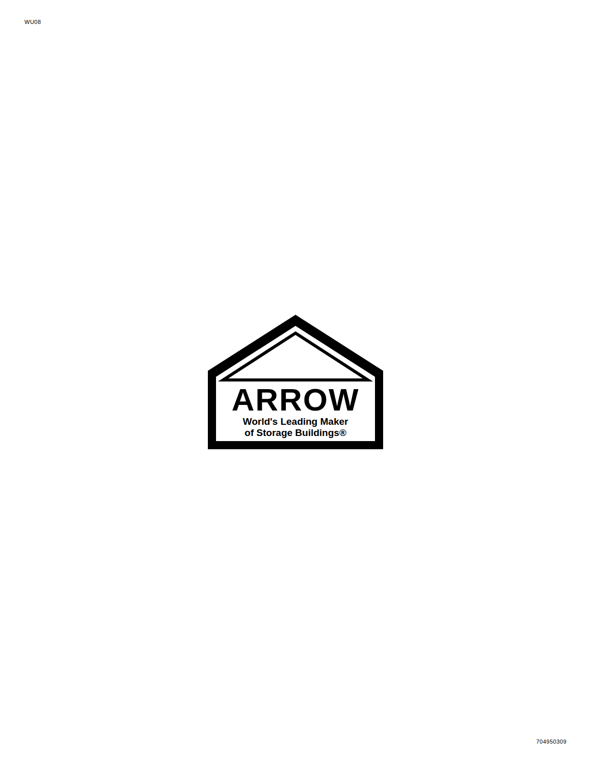WU08
Arrow — World's Leading Maker of Storage Buildings House-shaped logo with the word ARROW and the tagline World's Leading Maker of Storage Buildings. ARROW World's Leading Maker of Storage Buildings®
704950309